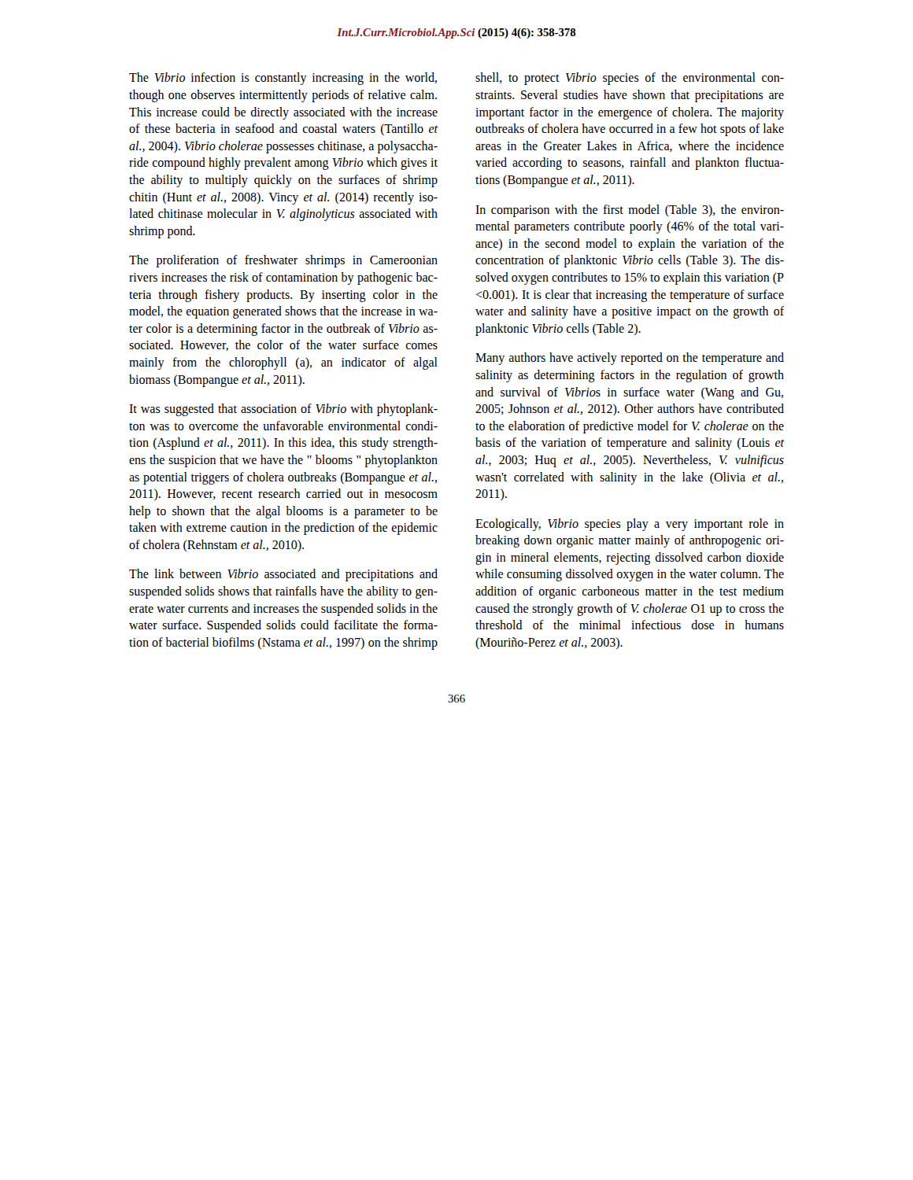Int.J.Curr.Microbiol.App.Sci (2015) 4(6): 358-378
The Vibrio infection is constantly increasing in the world, though one observes intermittently periods of relative calm. This increase could be directly associated with the increase of these bacteria in seafood and coastal waters (Tantillo et al., 2004). Vibrio cholerae possesses chitinase, a polysaccharide compound highly prevalent among Vibrio which gives it the ability to multiply quickly on the surfaces of shrimp chitin (Hunt et al., 2008). Vincy et al. (2014) recently isolated chitinase molecular in V. alginolyticus associated with shrimp pond.
The proliferation of freshwater shrimps in Cameroonian rivers increases the risk of contamination by pathogenic bacteria through fishery products. By inserting color in the model, the equation generated shows that the increase in water color is a determining factor in the outbreak of Vibrio associated. However, the color of the water surface comes mainly from the chlorophyll (a), an indicator of algal biomass (Bompangue et al., 2011).
It was suggested that association of Vibrio with phytoplankton was to overcome the unfavorable environmental condition (Asplund et al., 2011). In this idea, this study strengthens the suspicion that we have the " blooms " phytoplankton as potential triggers of cholera outbreaks (Bompangue et al., 2011). However, recent research carried out in mesocosm help to shown that the algal blooms is a parameter to be taken with extreme caution in the prediction of the epidemic of cholera (Rehnstam et al., 2010).
The link between Vibrio associated and precipitations and suspended solids shows that rainfalls have the ability to generate water currents and increases the suspended solids in the water surface. Suspended solids could facilitate the formation of bacterial biofilms (Nstama et al., 1997) on the shrimp shell, to protect Vibrio species of the environmental constraints. Several studies have shown that precipitations are important factor in the emergence of cholera. The majority outbreaks of cholera have occurred in a few hot spots of lake areas in the Greater Lakes in Africa, where the incidence varied according to seasons, rainfall and plankton fluctuations (Bompangue et al., 2011).
In comparison with the first model (Table 3), the environmental parameters contribute poorly (46% of the total variance) in the second model to explain the variation of the concentration of planktonic Vibrio cells (Table 3). The dissolved oxygen contributes to 15% to explain this variation (P <0.001). It is clear that increasing the temperature of surface water and salinity have a positive impact on the growth of planktonic Vibrio cells (Table 2).
Many authors have actively reported on the temperature and salinity as determining factors in the regulation of growth and survival of Vibrios in surface water (Wang and Gu, 2005; Johnson et al., 2012). Other authors have contributed to the elaboration of predictive model for V. cholerae on the basis of the variation of temperature and salinity (Louis et al., 2003; Huq et al., 2005). Nevertheless, V. vulnificus wasn't correlated with salinity in the lake (Olivia et al., 2011).
Ecologically, Vibrio species play a very important role in breaking down organic matter mainly of anthropogenic origin in mineral elements, rejecting dissolved carbon dioxide while consuming dissolved oxygen in the water column. The addition of organic carboneous matter in the test medium caused the strongly growth of V. cholerae O1 up to cross the threshold of the minimal infectious dose in humans (Mouriño-Perez et al., 2003).
366